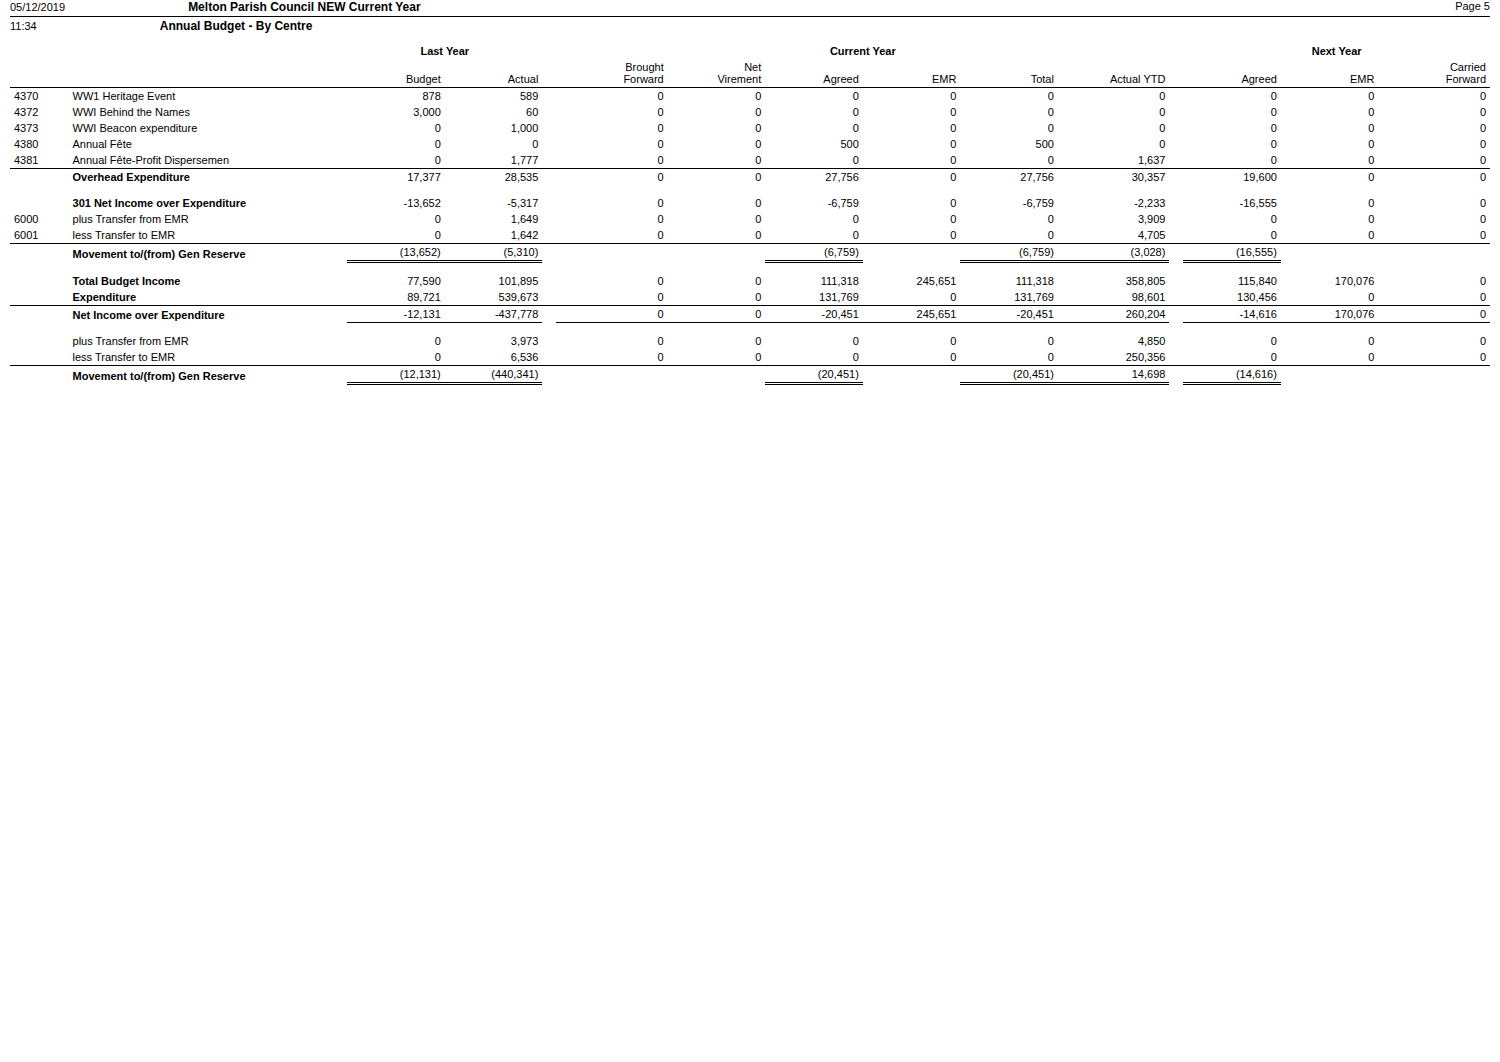05/12/2019 Melton Parish Council NEW Current Year Page 5
11:34 Annual Budget - By Centre
| | | Last Year | | Current Year | | Next Year |
| --- | --- | --- | --- | --- | --- | --- |
| | | Budget | Actual | | Brought Forward | Net Virement | Agreed | EMR | Total | Actual YTD | | Agreed | EMR | Carried Forward |
| 4370 | WW1 Heritage Event | 878 | 589 | | 0 | 0 | 0 | 0 | 0 | 0 | | 0 | 0 | 0 |
| 4372 | WWI Behind the Names | 3,000 | 60 | | 0 | 0 | 0 | 0 | 0 | 0 | | 0 | 0 | 0 |
| 4373 | WWI Beacon expenditure | 0 | 1,000 | | 0 | 0 | 0 | 0 | 0 | 0 | | 0 | 0 | 0 |
| 4380 | Annual Fête | 0 | 0 | | 0 | 0 | 500 | 0 | 500 | 0 | | 0 | 0 | 0 |
| 4381 | Annual Fête-Profit Dispersemen | 0 | 1,777 | | 0 | 0 | 0 | 0 | 0 | 1,637 | | 0 | 0 | 0 |
| | Overhead Expenditure | 17,377 | 28,535 | | 0 | 0 | 27,756 | 0 | 27,756 | 30,357 | | 19,600 | 0 | 0 |
| | 301 Net Income over Expenditure | -13,652 | -5,317 | | 0 | 0 | -6,759 | 0 | -6,759 | -2,233 | | -16,555 | 0 | 0 |
| 6000 | plus Transfer from EMR | 0 | 1,649 | | 0 | 0 | 0 | 0 | 0 | 3,909 | | 0 | 0 | 0 |
| 6001 | less Transfer to EMR | 0 | 1,642 | | 0 | 0 | 0 | 0 | 0 | 4,705 | | 0 | 0 | 0 |
| | Movement to/(from) Gen Reserve | (13,652) | (5,310) | | | | (6,759) | | (6,759) | (3,028) | | (16,555) | | |
| | Total Budget Income | 77,590 | 101,895 | | 0 | 0 | 111,318 | 245,651 | 111,318 | 358,805 | | 115,840 | 170,076 | 0 |
| | Expenditure | 89,721 | 539,673 | | 0 | 0 | 131,769 | 0 | 131,769 | 98,601 | | 130,456 | 0 | 0 |
| | Net Income over Expenditure | -12,131 | -437,778 | | 0 | 0 | -20,451 | 245,651 | -20,451 | 260,204 | | -14,616 | 170,076 | 0 |
| | plus Transfer from EMR | 0 | 3,973 | | 0 | 0 | 0 | 0 | 0 | 4,850 | | 0 | 0 | 0 |
| | less Transfer to EMR | 0 | 6,536 | | 0 | 0 | 0 | 0 | 0 | 250,356 | | 0 | 0 | 0 |
| | Movement to/(from) Gen Reserve | (12,131) | (440,341) | | | | (20,451) | | (20,451) | 14,698 | | (14,616) | | |